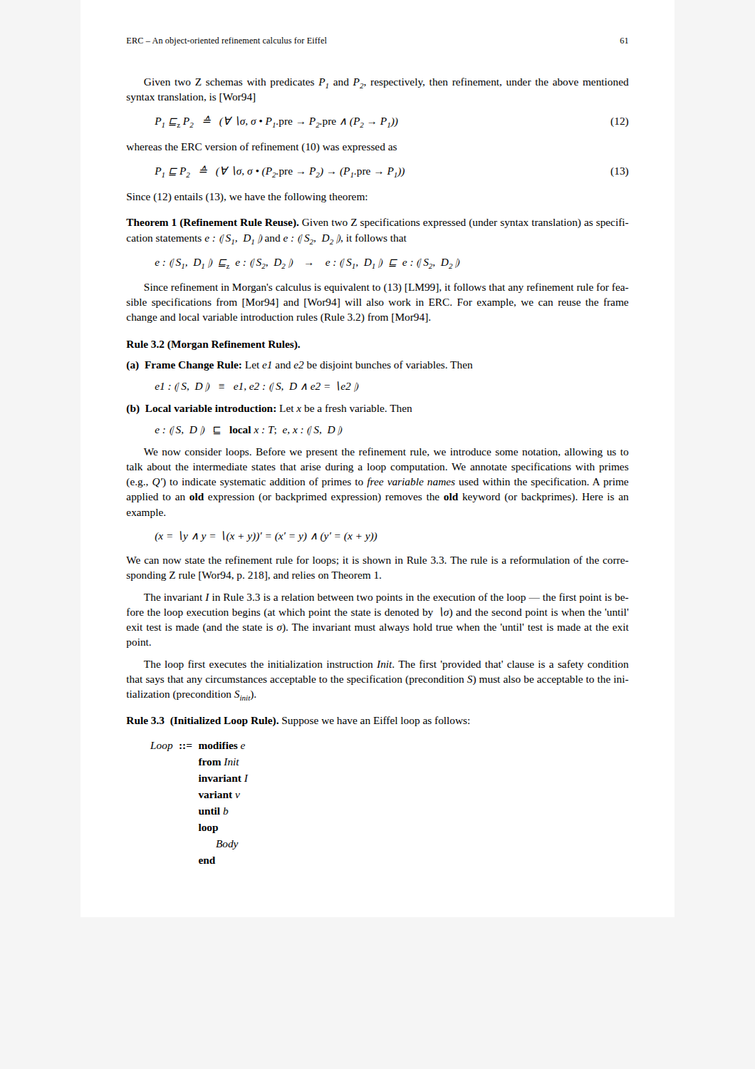ERC – An object-oriented refinement calculus for Eiffel 61
Given two Z schemas with predicates P1 and P2, respectively, then refinement, under the above mentioned syntax translation, is [Wor94]
P1 ⊑z P2 ≙ (∀ ∖σ, σ • P1.pre → P2.pre ∧ (P2 → P1))
(12)
whereas the ERC version of refinement (10) was expressed as
P1 ⊑ P2 ≙ (∀ ∖σ, σ • (P2.pre → P2) → (P1.pre → P1))
(13)
Since (12) entails (13), we have the following theorem:
Theorem 1 (Refinement Rule Reuse). Given two Z specifications expressed (under syntax translation) as specification statements e : ⦇ S1, D1 ⦈ and e : ⦇ S2, D2 ⦈, it follows that
e : ⦇ S1, D1 ⦈ ⊑z e : ⦇ S2, D2 ⦈ → e : ⦇ S1, D1 ⦈ ⊑ e : ⦇ S2, D2 ⦈
Since refinement in Morgan's calculus is equivalent to (13) [LM99], it follows that any refinement rule for feasible specifications from [Mor94] and [Wor94] will also work in ERC. For example, we can reuse the frame change and local variable introduction rules (Rule 3.2) from [Mor94].
Rule 3.2 (Morgan Refinement Rules).
(a) Frame Change Rule: Let e1 and e2 be disjoint bunches of variables. Then
e1 : ⦇ S, D ⦈ ≡ e1, e2 : ⦇ S, D ∧ e2 = ∖e2 ⦈
(b) Local variable introduction: Let x be a fresh variable. Then
e : ⦇ S, D ⦈ ⊑ local x : T; e, x : ⦇ S, D ⦈
We now consider loops. Before we present the refinement rule, we introduce some notation, allowing us to talk about the intermediate states that arise during a loop computation. We annotate specifications with primes (e.g., Q′) to indicate systematic addition of primes to free variable names used within the specification. A prime applied to an old expression (or backprimed expression) removes the old keyword (or backprimes). Here is an example.
(x = ∖y ∧ y = ∖(x + y))′ = (x′ = y) ∧ (y′ = (x + y))
We can now state the refinement rule for loops; it is shown in Rule 3.3. The rule is a reformulation of the corresponding Z rule [Wor94, p. 218], and relies on Theorem 1.
The invariant I in Rule 3.3 is a relation between two points in the execution of the loop — the first point is before the loop execution begins (at which point the state is denoted by ∖σ) and the second point is when the 'until' exit test is made (and the state is σ). The invariant must always hold true when the 'until' test is made at the exit point.
The loop first executes the initialization instruction Init. The first 'provided that' clause is a safety condition that says that any circumstances acceptable to the specification (precondition S) must also be acceptable to the initialization (precondition Sinit).
Rule 3.3 (Initialized Loop Rule). Suppose we have an Eiffel loop as follows:
| Loop | ::= | modifies e |
| | | from Init |
| | | invariant I |
| | | variant v |
| | | until b |
| | | loop |
| | | Body |
| | | end |